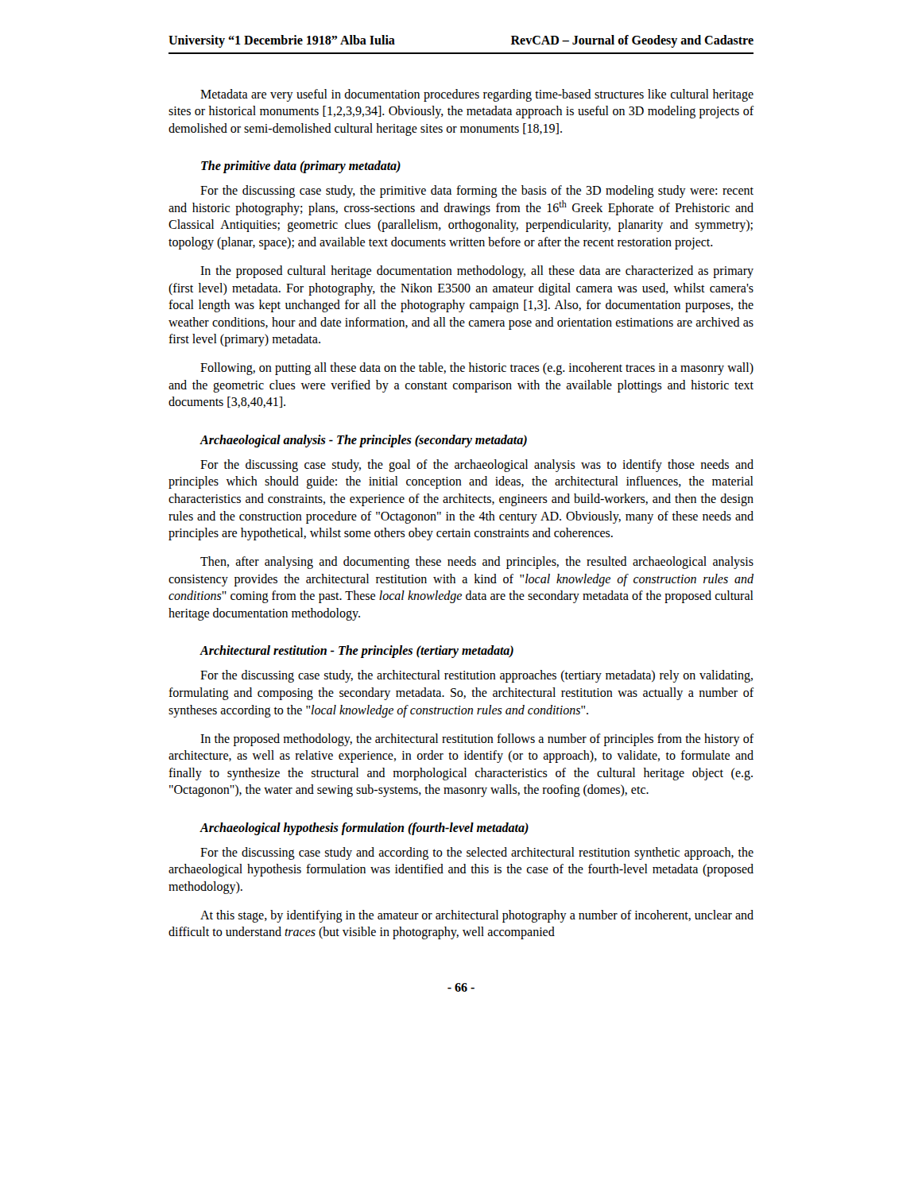University “1 Decembrie 1918” Alba Iulia RevCAD – Journal of Geodesy and Cadastre
Metadata are very useful in documentation procedures regarding time-based structures like cultural heritage sites or historical monuments [1,2,3,9,34]. Obviously, the metadata approach is useful on 3D modeling projects of demolished or semi-demolished cultural heritage sites or monuments [18,19].
The primitive data (primary metadata)
For the discussing case study, the primitive data forming the basis of the 3D modeling study were: recent and historic photography; plans, cross-sections and drawings from the 16th Greek Ephorate of Prehistoric and Classical Antiquities; geometric clues (parallelism, orthogonality, perpendicularity, planarity and symmetry); topology (planar, space); and available text documents written before or after the recent restoration project.
In the proposed cultural heritage documentation methodology, all these data are characterized as primary (first level) metadata. For photography, the Nikon E3500 an amateur digital camera was used, whilst camera's focal length was kept unchanged for all the photography campaign [1,3]. Also, for documentation purposes, the weather conditions, hour and date information, and all the camera pose and orientation estimations are archived as first level (primary) metadata.
Following, on putting all these data on the table, the historic traces (e.g. incoherent traces in a masonry wall) and the geometric clues were verified by a constant comparison with the available plottings and historic text documents [3,8,40,41].
Archaeological analysis - The principles (secondary metadata)
For the discussing case study, the goal of the archaeological analysis was to identify those needs and principles which should guide: the initial conception and ideas, the architectural influences, the material characteristics and constraints, the experience of the architects, engineers and build-workers, and then the design rules and the construction procedure of "Octagonon" in the 4th century AD. Obviously, many of these needs and principles are hypothetical, whilst some others obey certain constraints and coherences.
Then, after analysing and documenting these needs and principles, the resulted archaeological analysis consistency provides the architectural restitution with a kind of "local knowledge of construction rules and conditions" coming from the past. These local knowledge data are the secondary metadata of the proposed cultural heritage documentation methodology.
Architectural restitution - The principles (tertiary metadata)
For the discussing case study, the architectural restitution approaches (tertiary metadata) rely on validating, formulating and composing the secondary metadata. So, the architectural restitution was actually a number of syntheses according to the "local knowledge of construction rules and conditions".
In the proposed methodology, the architectural restitution follows a number of principles from the history of architecture, as well as relative experience, in order to identify (or to approach), to validate, to formulate and finally to synthesize the structural and morphological characteristics of the cultural heritage object (e.g. "Octagonon"), the water and sewing sub-systems, the masonry walls, the roofing (domes), etc.
Archaeological hypothesis formulation (fourth-level metadata)
For the discussing case study and according to the selected architectural restitution synthetic approach, the archaeological hypothesis formulation was identified and this is the case of the fourth-level metadata (proposed methodology).
At this stage, by identifying in the amateur or architectural photography a number of incoherent, unclear and difficult to understand traces (but visible in photography, well accompanied
- 66 -